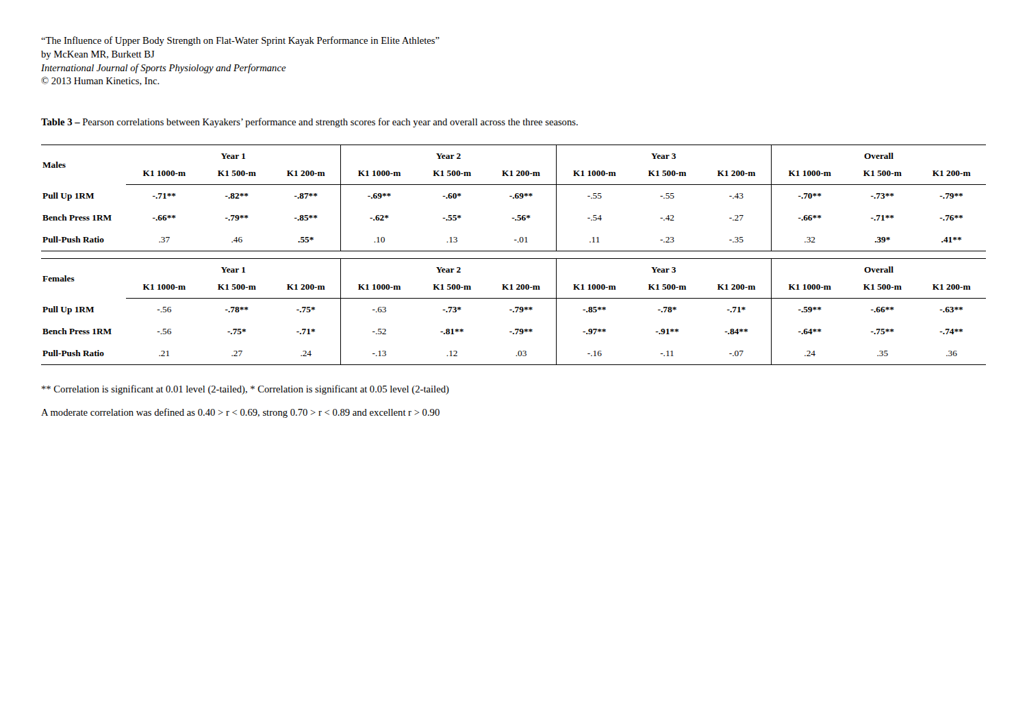“The Influence of Upper Body Strength on Flat-Water Sprint Kayak Performance in Elite Athletes”
by McKean MR, Burkett BJ
International Journal of Sports Physiology and Performance
© 2013 Human Kinetics, Inc.
Table 3 – Pearson correlations between Kayakers’ performance and strength scores for each year and overall across the three seasons.
| Males | Year 1 | Year 2 | Year 3 | Overall |
| --- | --- | --- | --- | --- |
| K1 1000-m | K1 500-m | K1 200-m | K1 1000-m | K1 500-m | K1 200-m | K1 1000-m | K1 500-m | K1 200-m | K1 1000-m | K1 500-m | K1 200-m |
| Pull Up 1RM | -.71** | -.82** | -.87** | -.69** | -.60* | -.69** | -.55 | -.55 | -.43 | -.70** | -.73** | -.79** |
| Bench Press 1RM | -.66** | -.79** | -.85** | -.62* | -.55* | -.56* | -.54 | -.42 | -.27 | -.66** | -.71** | -.76** |
| Pull-Push Ratio | .37 | .46 | .55* | .10 | .13 | -.01 | .11 | -.23 | -.35 | .32 | .39* | .41** |
| Females | Year 1 | Year 2 | Year 3 | Overall |
| K1 1000-m | K1 500-m | K1 200-m | K1 1000-m | K1 500-m | K1 200-m | K1 1000-m | K1 500-m | K1 200-m | K1 1000-m | K1 500-m | K1 200-m |
| Pull Up 1RM | -.56 | -.78** | -.75* | -.63 | -.73* | -.79** | -.85** | -.78* | -.71* | -.59** | -.66** | -.63** |
| Bench Press 1RM | -.56 | -.75* | -.71* | -.52 | -.81** | -.79** | -.97** | -.91** | -.84** | -.64** | -.75** | -.74** |
| Pull-Push Ratio | .21 | .27 | .24 | -.13 | .12 | .03 | -.16 | -.11 | -.07 | .24 | .35 | .36 |
** Correlation is significant at 0.01 level (2-tailed), * Correlation is significant at 0.05 level (2-tailed)
A moderate correlation was defined as 0.40 > r < 0.69, strong 0.70 > r < 0.89 and excellent r > 0.90